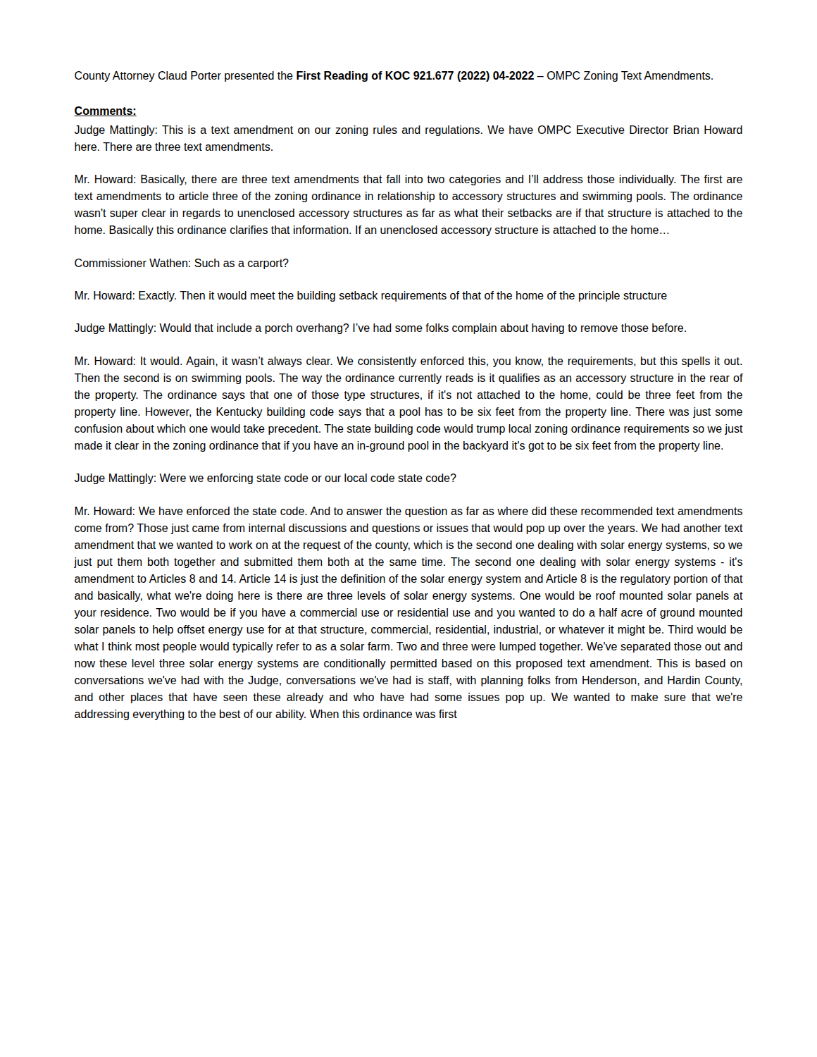County Attorney Claud Porter presented the First Reading of KOC 921.677 (2022) 04-2022 – OMPC Zoning Text Amendments.
Comments:
Judge Mattingly: This is a text amendment on our zoning rules and regulations. We have OMPC Executive Director Brian Howard here. There are three text amendments.
Mr. Howard: Basically, there are three text amendments that fall into two categories and I’ll address those individually. The first are text amendments to article three of the zoning ordinance in relationship to accessory structures and swimming pools. The ordinance wasn't super clear in regards to unenclosed accessory structures as far as what their setbacks are if that structure is attached to the home. Basically this ordinance clarifies that information. If an unenclosed accessory structure is attached to the home…
Commissioner Wathen: Such as a carport?
Mr. Howard: Exactly. Then it would meet the building setback requirements of that of the home of the principle structure
Judge Mattingly: Would that include a porch overhang? I’ve had some folks complain about having to remove those before.
Mr. Howard: It would. Again, it wasn’t always clear. We consistently enforced this, you know, the requirements, but this spells it out. Then the second is on swimming pools. The way the ordinance currently reads is it qualifies as an accessory structure in the rear of the property. The ordinance says that one of those type structures, if it's not attached to the home, could be three feet from the property line. However, the Kentucky building code says that a pool has to be six feet from the property line. There was just some confusion about which one would take precedent. The state building code would trump local zoning ordinance requirements so we just made it clear in the zoning ordinance that if you have an in-ground pool in the backyard it's got to be six feet from the property line.
Judge Mattingly: Were we enforcing state code or our local code state code?
Mr. Howard: We have enforced the state code. And to answer the question as far as where did these recommended text amendments come from? Those just came from internal discussions and questions or issues that would pop up over the years. We had another text amendment that we wanted to work on at the request of the county, which is the second one dealing with solar energy systems, so we just put them both together and submitted them both at the same time. The second one dealing with solar energy systems - it's amendment to Articles 8 and 14. Article 14 is just the definition of the solar energy system and Article 8 is the regulatory portion of that and basically, what we're doing here is there are three levels of solar energy systems. One would be roof mounted solar panels at your residence. Two would be if you have a commercial use or residential use and you wanted to do a half acre of ground mounted solar panels to help offset energy use for at that structure, commercial, residential, industrial, or whatever it might be. Third would be what I think most people would typically refer to as a solar farm. Two and three were lumped together. We've separated those out and now these level three solar energy systems are conditionally permitted based on this proposed text amendment. This is based on conversations we've had with the Judge, conversations we've had is staff, with planning folks from Henderson, and Hardin County, and other places that have seen these already and who have had some issues pop up. We wanted to make sure that we're addressing everything to the best of our ability. When this ordinance was first